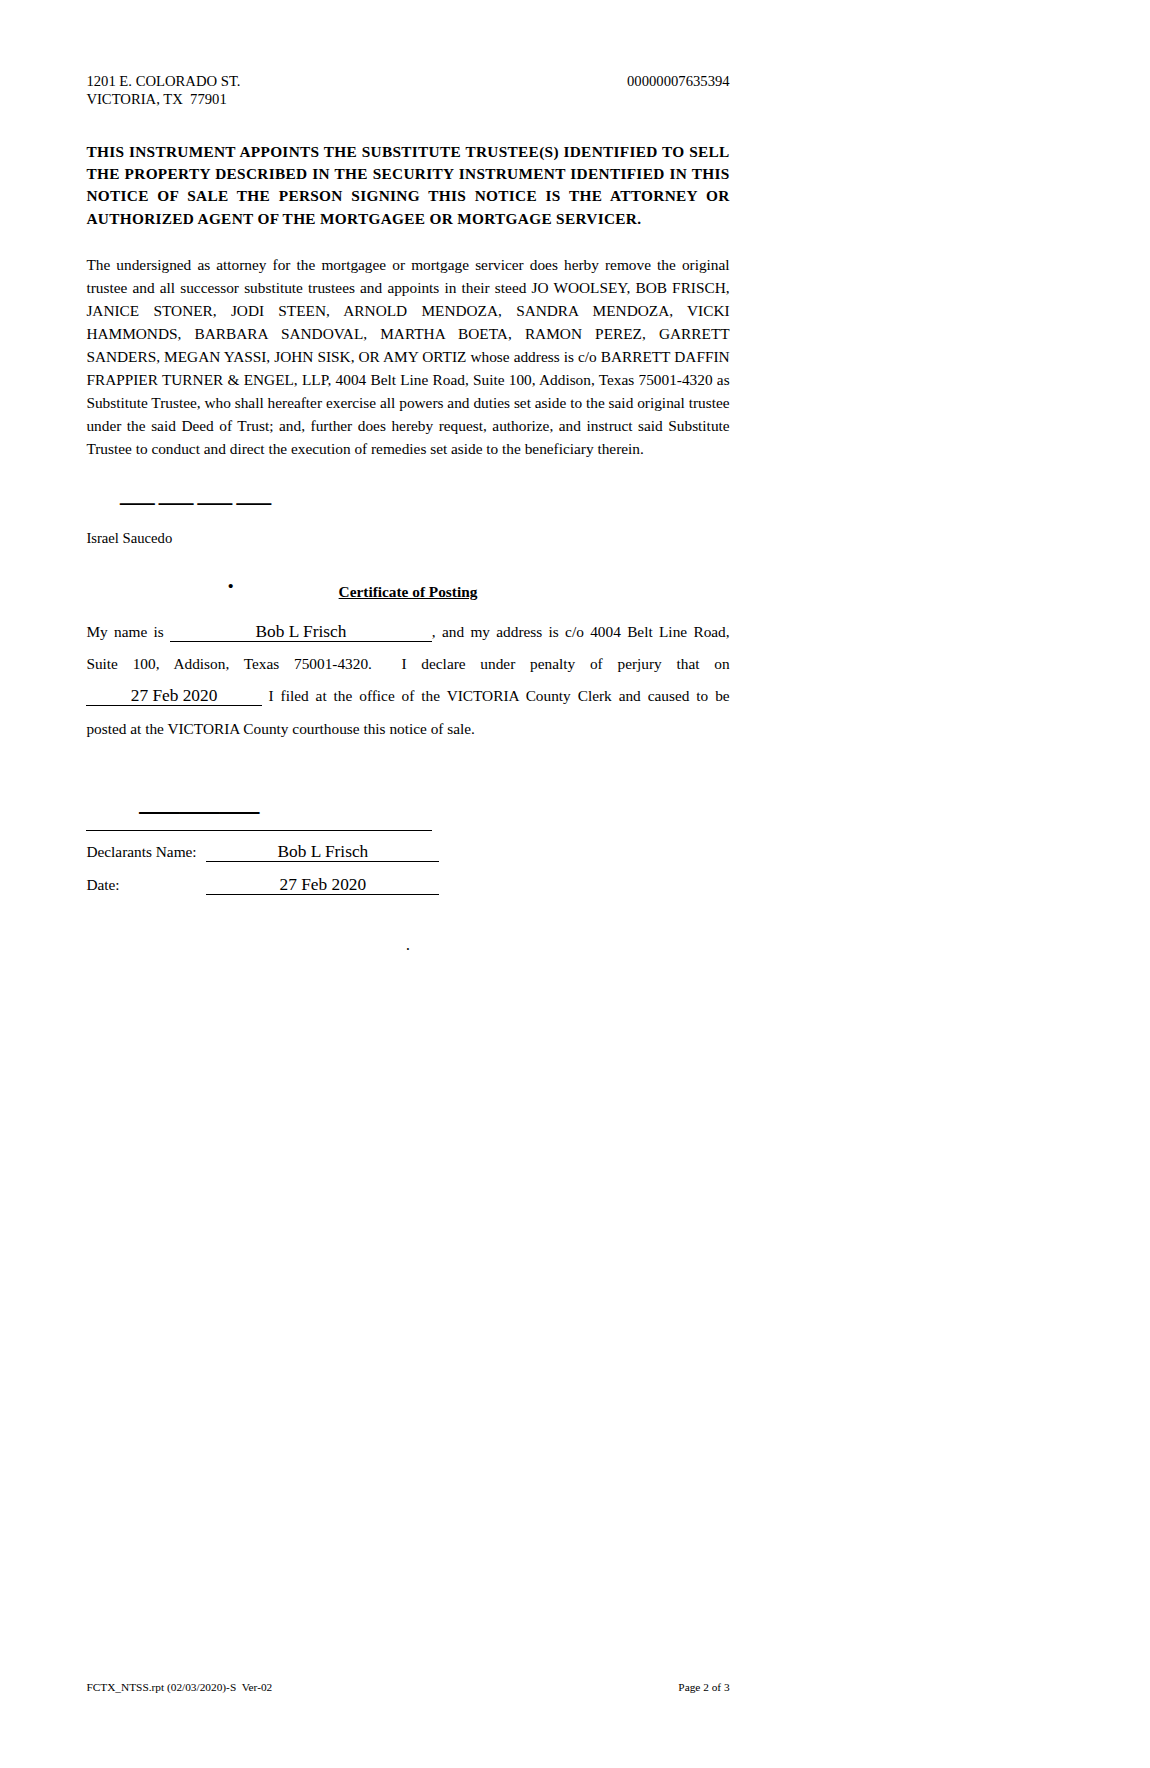1201 E. COLORADO ST.
VICTORIA, TX 77901
00000007635394
THIS INSTRUMENT APPOINTS THE SUBSTITUTE TRUSTEE(S) IDENTIFIED TO SELL THE PROPERTY DESCRIBED IN THE SECURITY INSTRUMENT IDENTIFIED IN THIS NOTICE OF SALE THE PERSON SIGNING THIS NOTICE IS THE ATTORNEY OR AUTHORIZED AGENT OF THE MORTGAGEE OR MORTGAGE SERVICER.
The undersigned as attorney for the mortgagee or mortgage servicer does herby remove the original trustee and all successor substitute trustees and appoints in their steed JO WOOLSEY, BOB FRISCH, JANICE STONER, JODI STEEN, ARNOLD MENDOZA, SANDRA MENDOZA, VICKI HAMMONDS, BARBARA SANDOVAL, MARTHA BOETA, RAMON PEREZ, GARRETT SANDERS, MEGAN YASSI, JOHN SISK, OR AMY ORTIZ whose address is c/o BARRETT DAFFIN FRAPPIER TURNER & ENGEL, LLP, 4004 Belt Line Road, Suite 100, Addison, Texas 75001-4320 as Substitute Trustee, who shall hereafter exercise all powers and duties set aside to the said original trustee under the said Deed of Trust; and, further does hereby request, authorize, and instruct said Substitute Trustee to conduct and direct the execution of remedies set aside to the beneficiary therein.
————
Israel Saucedo
• Certificate of Posting
My name is Bob L Frisch, and my address is c/o 4004 Belt Line Road, Suite 100, Addison, Texas 75001-4320. I declare under penalty of perjury that on 27 Feb 2020 I filed at the office of the VICTORIA County Clerk and caused to be posted at the VICTORIA County courthouse this notice of sale.
———
Declarants Name: Bob L Frisch
Date: 27 Feb 2020
·
FCTX_NTSS.rpt (02/03/2020)-S Ver-02
Page 2 of 3